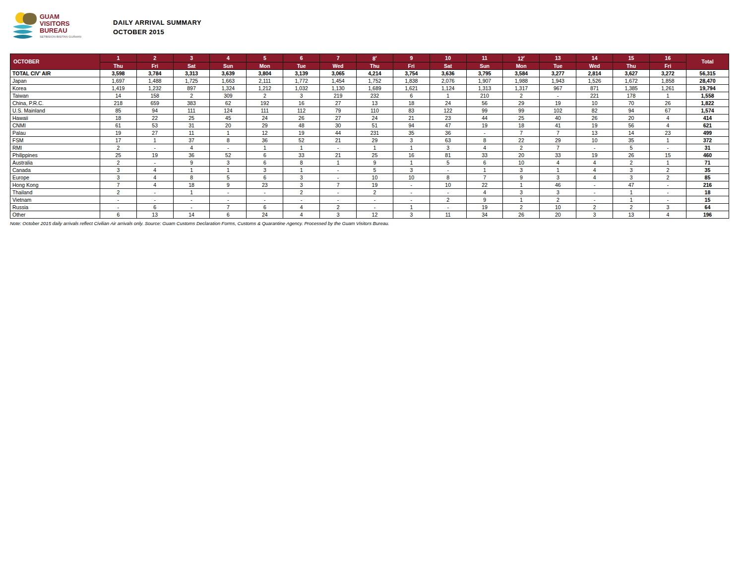GUAM VISITORS BUREAU SETBISION BISITAN GUÅHAN
DAILY ARRIVAL SUMMARY
OCTOBER 2015
| OCTOBER | 1 | 2 | 3 | 4 | 5 | 6 | 7 | 8 r | 9 | 10 | 11 | 12 r | 13 | 14 | 15 | 16 | Total |
| --- | --- | --- | --- | --- | --- | --- | --- | --- | --- | --- | --- | --- | --- | --- | --- | --- | --- |
| Thu | Fri | Sat | Sun | Mon | Tue | Wed | Thu | Fri | Sat | Sun | Mon | Tue | Wed | Thu | Fri |
| TOTAL CIV' AIR | 3,598 | 3,784 | 3,313 | 3,639 | 3,804 | 3,139 | 3,065 | 4,214 | 3,754 | 3,636 | 3,795 | 3,584 | 3,277 | 2,814 | 3,627 | 3,272 | 56,315 |
| Japan | 1,697 | 1,488 | 1,725 | 1,663 | 2,111 | 1,772 | 1,454 | 1,752 | 1,838 | 2,076 | 1,907 | 1,988 | 1,943 | 1,526 | 1,672 | 1,858 | 28,470 |
| Korea | 1,419 | 1,232 | 897 | 1,324 | 1,212 | 1,032 | 1,130 | 1,689 | 1,621 | 1,124 | 1,313 | 1,317 | 967 | 871 | 1,385 | 1,261 | 19,794 |
| Taiwan | 14 | 158 | 2 | 309 | 2 | 3 | 219 | 232 | 6 | 1 | 210 | 2 | - | 221 | 178 | 1 | 1,558 |
| China, P.R.C. | 218 | 659 | 383 | 62 | 192 | 16 | 27 | 13 | 18 | 24 | 56 | 29 | 19 | 10 | 70 | 26 | 1,822 |
| U.S. Mainland | 85 | 94 | 111 | 124 | 111 | 112 | 79 | 110 | 83 | 122 | 99 | 99 | 102 | 82 | 94 | 67 | 1,574 |
| Hawaii | 18 | 22 | 25 | 45 | 24 | 26 | 27 | 24 | 21 | 23 | 44 | 25 | 40 | 26 | 20 | 4 | 414 |
| CNMI | 61 | 53 | 31 | 20 | 29 | 48 | 30 | 51 | 94 | 47 | 19 | 18 | 41 | 19 | 56 | 4 | 621 |
| Palau | 19 | 27 | 11 | 1 | 12 | 19 | 44 | 231 | 35 | 36 | - | 7 | 7 | 13 | 14 | 23 | 499 |
| FSM | 17 | 1 | 37 | 8 | 36 | 52 | 21 | 29 | 3 | 63 | 8 | 22 | 29 | 10 | 35 | 1 | 372 |
| RMI | 2 | - | 4 | - | 1 | 1 | - | 1 | 1 | 3 | 4 | 2 | 7 | - | 5 | - | 31 |
| Philippines | 25 | 19 | 36 | 52 | 6 | 33 | 21 | 25 | 16 | 81 | 33 | 20 | 33 | 19 | 26 | 15 | 460 |
| Australia | 2 | - | 9 | 3 | 6 | 8 | 1 | 9 | 1 | 5 | 6 | 10 | 4 | 4 | 2 | 1 | 71 |
| Canada | 3 | 4 | 1 | 1 | 3 | 1 | - | 5 | 3 | - | 1 | 3 | 1 | 4 | 3 | 2 | 35 |
| Europe | 3 | 4 | 8 | 5 | 6 | 3 | - | 10 | 10 | 8 | 7 | 9 | 3 | 4 | 3 | 2 | 85 |
| Hong Kong | 7 | 4 | 18 | 9 | 23 | 3 | 7 | 19 | - | 10 | 22 | 1 | 46 | - | 47 | - | 216 |
| Thailand | 2 | - | 1 | - | - | 2 | - | 2 | - | - | 4 | 3 | 3 | - | 1 | - | 18 |
| Vietnam | - | - | - | - | - | - | - | - | - | 2 | 9 | 1 | 2 | - | 1 | - | 15 |
| Russia | - | 6 | - | 7 | 6 | 4 | 2 | - | 1 | - | 19 | 2 | 10 | 2 | 2 | 3 | 64 |
| Other | 6 | 13 | 14 | 6 | 24 | 4 | 3 | 12 | 3 | 11 | 34 | 26 | 20 | 3 | 13 | 4 | 196 |
Note: October 2015 daily arrivals reflect Civilian Air arrivals only. Source: Guam Customs Declaration Forms, Customs & Quarantine Agency. Processed by the Guam Visitors Bureau.